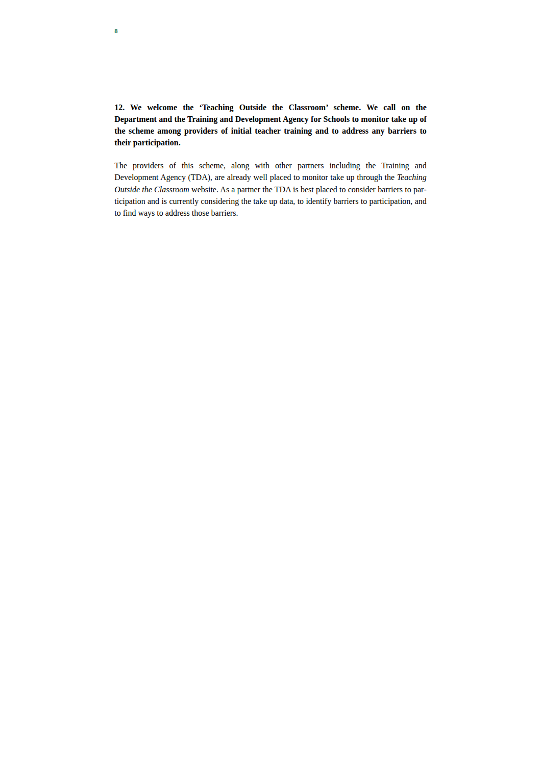8
12. We welcome the ‘Teaching Outside the Classroom’ scheme. We call on the Department and the Training and Development Agency for Schools to monitor take up of the scheme among providers of initial teacher training and to address any barriers to their participation.
The providers of this scheme, along with other partners including the Training and Development Agency (TDA), are already well placed to monitor take up through the Teaching Outside the Classroom website. As a partner the TDA is best placed to consider barriers to participation and is currently considering the take up data, to identify barriers to participation, and to find ways to address those barriers.